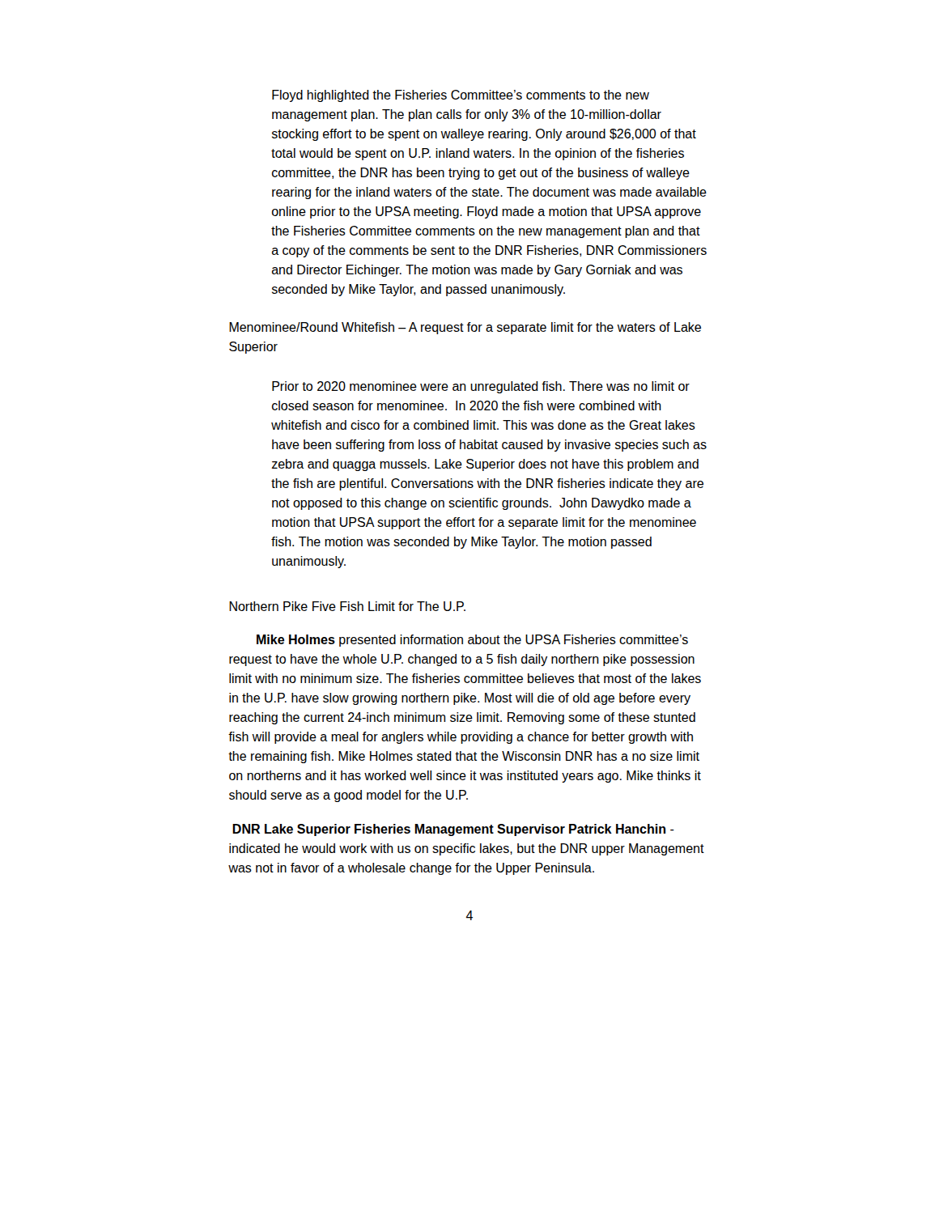Floyd highlighted the Fisheries Committee’s comments to the new management plan. The plan calls for only 3% of the 10-million-dollar stocking effort to be spent on walleye rearing. Only around $26,000 of that total would be spent on U.P. inland waters. In the opinion of the fisheries committee, the DNR has been trying to get out of the business of walleye rearing for the inland waters of the state. The document was made available online prior to the UPSA meeting. Floyd made a motion that UPSA approve the Fisheries Committee comments on the new management plan and that a copy of the comments be sent to the DNR Fisheries, DNR Commissioners and Director Eichinger. The motion was made by Gary Gorniak and was seconded by Mike Taylor, and passed unanimously.
Menominee/Round Whitefish – A request for a separate limit for the waters of Lake Superior
Prior to 2020 menominee were an unregulated fish. There was no limit or closed season for menominee. In 2020 the fish were combined with whitefish and cisco for a combined limit. This was done as the Great lakes have been suffering from loss of habitat caused by invasive species such as zebra and quagga mussels. Lake Superior does not have this problem and the fish are plentiful. Conversations with the DNR fisheries indicate they are not opposed to this change on scientific grounds. John Dawydko made a motion that UPSA support the effort for a separate limit for the menominee fish. The motion was seconded by Mike Taylor. The motion passed unanimously.
Northern Pike Five Fish Limit for The U.P.
Mike Holmes presented information about the UPSA Fisheries committee’s request to have the whole U.P. changed to a 5 fish daily northern pike possession limit with no minimum size. The fisheries committee believes that most of the lakes in the U.P. have slow growing northern pike. Most will die of old age before every reaching the current 24-inch minimum size limit. Removing some of these stunted fish will provide a meal for anglers while providing a chance for better growth with the remaining fish. Mike Holmes stated that the Wisconsin DNR has a no size limit on northerns and it has worked well since it was instituted years ago. Mike thinks it should serve as a good model for the U.P.
DNR Lake Superior Fisheries Management Supervisor Patrick Hanchin - indicated he would work with us on specific lakes, but the DNR upper Management was not in favor of a wholesale change for the Upper Peninsula.
4